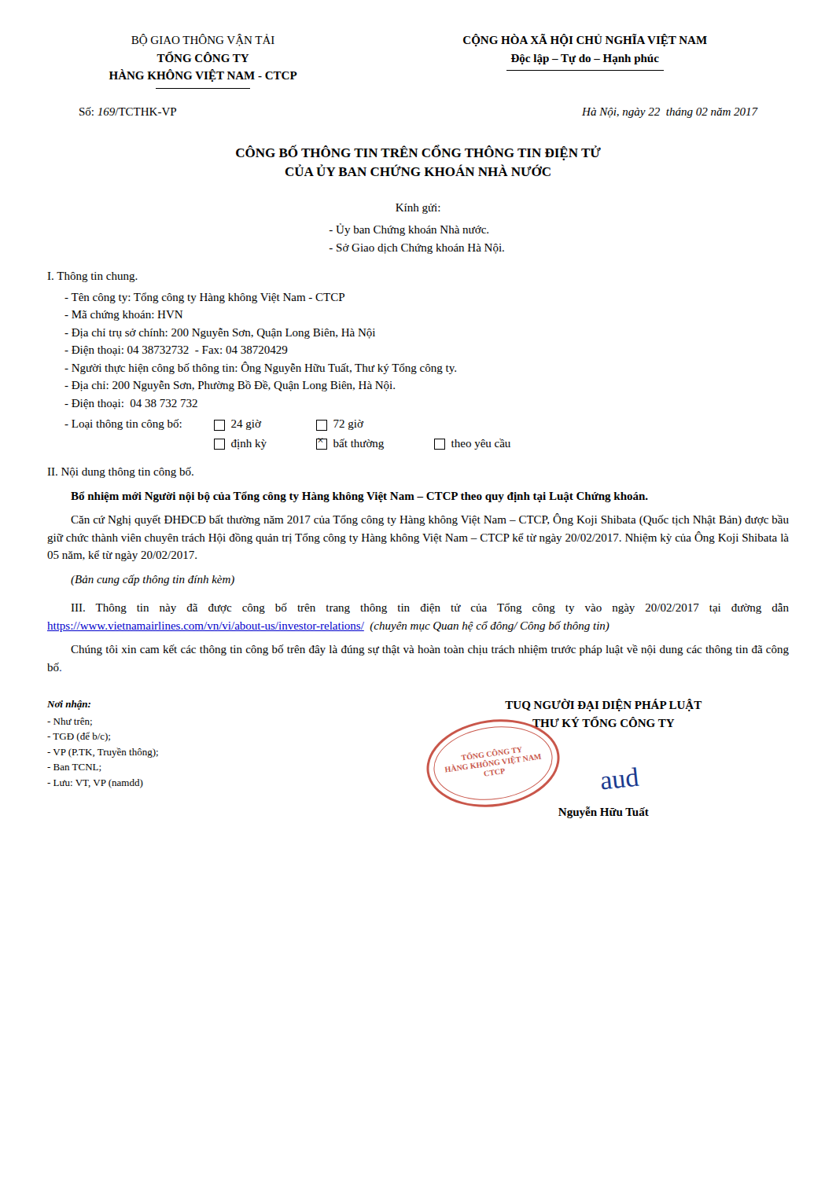BỘ GIAO THÔNG VẬN TẢI
TỔNG CÔNG TY
HÀNG KHÔNG VIỆT NAM - CTCP
CỘNG HÒA XÃ HỘI CHỦ NGHĨA VIỆT NAM
Độc lập – Tự do – Hạnh phúc
Số: 169/TCTHK-VP
Hà Nội, ngày 22 tháng 02 năm 2017
CÔNG BỐ THÔNG TIN TRÊN CỔNG THÔNG TIN ĐIỆN TỬ
CỦA ỦY BAN CHỨNG KHOÁN NHÀ NƯỚC
Kính gửi:
- Ủy ban Chứng khoán Nhà nước.
- Sở Giao dịch Chứng khoán Hà Nội.
I. Thông tin chung.
Tên công ty: Tổng công ty Hàng không Việt Nam - CTCP
Mã chứng khoán: HVN
Địa chỉ trụ sở chính: 200 Nguyễn Sơn, Quận Long Biên, Hà Nội
Điện thoại: 04 38732732 - Fax: 04 38720429
Người thực hiện công bố thông tin: Ông Nguyễn Hữu Tuất, Thư ký Tổng công ty.
Địa chỉ: 200 Nguyễn Sơn, Phường Bồ Đề, Quận Long Biên, Hà Nội.
Điện thoại: 04 38 732 732
- Loại thông tin công bố:
24 giờ
72 giờ
định kỳ
bất thường
theo yêu cầu
II. Nội dung thông tin công bố.
Bổ nhiệm mới Người nội bộ của Tổng công ty Hàng không Việt Nam – CTCP theo quy định tại Luật Chứng khoán.
Căn cứ Nghị quyết ĐHĐCĐ bất thường năm 2017 của Tổng công ty Hàng không Việt Nam – CTCP, Ông Koji Shibata (Quốc tịch Nhật Bản) được bầu giữ chức thành viên chuyên trách Hội đồng quản trị Tổng công ty Hàng không Việt Nam – CTCP kể từ ngày 20/02/2017. Nhiệm kỳ của Ông Koji Shibata là 05 năm, kể từ ngày 20/02/2017.
(Bản cung cấp thông tin đính kèm)
III. Thông tin này đã được công bố trên trang thông tin điện tử của Tổng công ty vào ngày 20/02/2017 tại đường dẫn https://www.vietnamairlines.com/vn/vi/about-us/investor-relations/ (chuyên mục Quan hệ cổ đông/ Công bố thông tin)
Chúng tôi xin cam kết các thông tin công bố trên đây là đúng sự thật và hoàn toàn chịu trách nhiệm trước pháp luật về nội dung các thông tin đã công bố.
Nơi nhận:
- Như trên;
- TGĐ (để b/c);
- VP (P.TK, Truyền thông);
- Ban TCNL;
- Lưu: VT, VP (namdd)
TUQ NGƯỜI ĐẠI DIỆN PHÁP LUẬT
THƯ KÝ TỔNG CÔNG TY
TỔNG CÔNG TY
HÀNG KHÔNG VIỆT NAM
CTCP
aud
Nguyễn Hữu Tuất